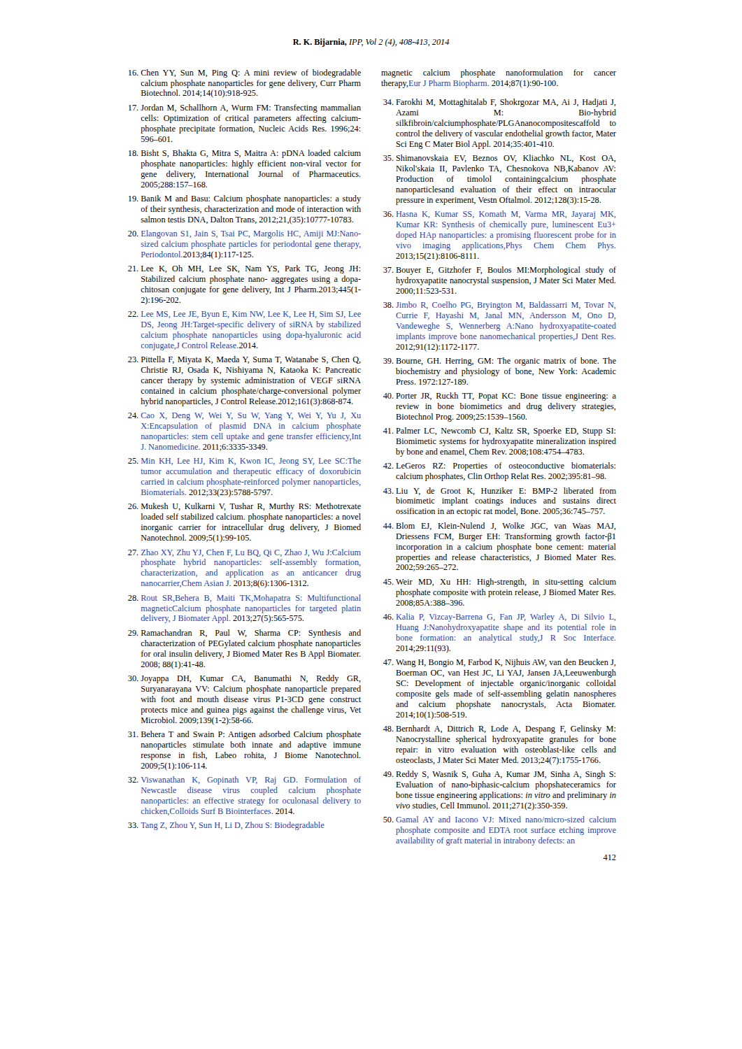R. K. Bijarnia, IPP, Vol 2 (4), 408-413, 2014
Chen YY, Sun M, Ping Q: A mini review of biodegradable calcium phosphate nanoparticles for gene delivery, Curr Pharm Biotechnol. 2014;14(10):918-925.
Jordan M, Schallhorn A, Wurm FM: Transfecting mammalian cells: Optimization of critical parameters affecting calcium-phosphate precipitate formation, Nucleic Acids Res. 1996;24: 596–601.
Bisht S, Bhakta G, Mitra S, Maitra A: pDNA loaded calcium phosphate nanoparticles: highly efficient non-viral vector for gene delivery, International Journal of Pharmaceutics. 2005;288:157–168.
Banik M and Basu: Calcium phosphate nanoparticles: a study of their synthesis, characterization and mode of interaction with salmon testis DNA, Dalton Trans, 2012;21,(35):10777-10783.
Elangovan S1, Jain S, Tsai PC, Margolis HC, Amiji MJ:Nano-sized calcium phosphate particles for periodontal gene therapy, Periodontol. 2013;84(1):117-125.
Lee K, Oh MH, Lee SK, Nam YS, Park TG, Jeong JH: Stabilized calcium phosphate nano- aggregates using a dopa-chitosan conjugate for gene delivery, Int J Pharm.2013;445(1-2):196-202.
Lee MS, Lee JE, Byun E, Kim NW, Lee K, Lee H, Sim SJ, Lee DS, Jeong JH:Target-specific delivery of siRNA by stabilized calcium phosphate nanoparticles using dopa-hyaluronic acid conjugate,J Control Release. 2014.
Pittella F, Miyata K, Maeda Y, Suma T, Watanabe S, Chen Q, Christie RJ, Osada K, Nishiyama N, Kataoka K: Pancreatic cancer therapy by systemic administration of VEGF siRNA contained in calcium phosphate/charge-conversional polymer hybrid nanoparticles, J Control Release.2012;161(3):868-874.
Cao X, Deng W, Wei Y, Su W, Yang Y, Wei Y, Yu J, Xu X:Encapsulation of plasmid DNA in calcium phosphate nanoparticles: stem cell uptake and gene transfer efficiency,Int J. Nanomedicine. 2011;6:3335-3349.
Min KH, Lee HJ, Kim K, Kwon IC, Jeong SY, Lee SC:The tumor accumulation and therapeutic efficacy of doxorubicin carried in calcium phosphate-reinforced polymer nanoparticles, Biomaterials. 2012;33(23):5788-5797.
Mukesh U, Kulkarni V, Tushar R, Murthy RS: Methotrexate loaded self stabilized calcium. phosphate nanoparticles: a novel inorganic carrier for intracellular drug delivery, J Biomed Nanotechnol. 2009;5(1):99-105.
Zhao XY, Zhu YJ, Chen F, Lu BQ, Qi C, Zhao J, Wu J:Calcium phosphate hybrid nanoparticles: self-assembly formation, characterization, and application as an anticancer drug nanocarrier,Chem Asian J. 2013;8(6):1306-1312.
Rout SR,Behera B, Maiti TK,Mohapatra S: Multifunctional magneticCalcium phosphate nanoparticles for targeted platin delivery, J Biomater Appl. 2013;27(5):565-575.
Ramachandran R, Paul W, Sharma CP: Synthesis and characterization of PEGylated calcium phosphate nanoparticles for oral insulin delivery, J Biomed Mater Res B Appl Biomater. 2008; 88(1):41-48.
Joyappa DH, Kumar CA, Banumathi N, Reddy GR, Suryanarayana VV: Calcium phosphate nanoparticle prepared with foot and mouth disease virus P1-3CD gene construct protects mice and guinea pigs against the challenge virus, Vet Microbiol. 2009;139(1-2):58-66.
Behera T and Swain P: Antigen adsorbed Calcium phosphate nanoparticles stimulate both innate and adaptive immune response in fish, Labeo rohita, J Biome Nanotechnol. 2009;5(1):106-114.
Viswanathan K, Gopinath VP, Raj GD. Formulation of Newcastle disease virus coupled calcium phosphate nanoparticles: an effective strategy for oculonasal delivery to chicken,Colloids Surf B Biointerfaces. 2014.
Tang Z, Zhou Y, Sun H, Li D, Zhou S: Biodegradable
magnetic calcium phosphate nanoformulation for cancer therapy,Eur J Pharm Biopharm. 2014;87(1):90-100.
Farokhi M, Mottaghitalab F, Shokrgozar MA, Ai J, Hadjati J, Azami M: Bio-hybrid silkfibroin/calciumphosphate/PLGAnanocompositescaffold to control the delivery of vascular endothelial growth factor, Mater Sci Eng C Mater Biol Appl. 2014;35:401-410.
Shimanovskaia EV, Beznos OV, Kliachko NL, Kost OA, Nikol'skaia II, Pavlenko TA, Chesnokova NB,Kabanov AV: Production of timolol containingcalcium phosphate nanoparticlesand evaluation of their effect on intraocular pressure in experiment, Vestn Oftalmol. 2012;128(3):15-28.
Hasna K, Kumar SS, Komath M, Varma MR, Jayaraj MK, Kumar KR: Synthesis of chemically pure, luminescent Eu3+ doped HAp nanoparticles: a promising fluorescent probe for in vivo imaging applications,Phys Chem Chem Phys. 2013;15(21):8106-8111.
Bouyer E, Gitzhofer F, Boulos MI:Morphological study of hydroxyapatite nanocrystal suspension, J Mater Sci Mater Med. 2000;11:523-531.
Jimbo R, Coelho PG, Bryington M, Baldassarri M, Tovar N, Currie F, Hayashi M, Janal MN, Andersson M, Ono D, Vandeweghe S, Wennerberg A:Nano hydroxyapatite-coated implants improve bone nanomechanical properties,J Dent Res. 2012;91(12):1172-1177.
Bourne, GH. Herring, GM: The organic matrix of bone. The biochemistry and physiology of bone, New York: Academic Press. 1972:127-189.
Porter JR, Ruckh TT, Popat KC: Bone tissue engineering: a review in bone biomimetics and drug delivery strategies, Biotechnol Prog. 2009;25:1539–1560.
Palmer LC, Newcomb CJ, Kaltz SR, Spoerke ED, Stupp SI: Biomimetic systems for hydroxyapatite mineralization inspired by bone and enamel, Chem Rev. 2008;108:4754–4783.
LeGeros RZ: Properties of osteoconductive biomaterials: calcium phosphates, Clin Orthop Relat Res. 2002;395:81–98.
Liu Y, de Groot K, Hunziker E: BMP-2 liberated from biomimetic implant coatings induces and sustains direct ossification in an ectopic rat model, Bone. 2005;36:745–757.
Blom EJ, Klein-Nulend J, Wolke JGC, van Waas MAJ, Driessens FCM, Burger EH: Transforming growth factor-β1 incorporation in a calcium phosphate bone cement: material properties and release characteristics, J Biomed Mater Res. 2002;59:265–272.
Weir MD, Xu HH: High-strength, in situ-setting calcium phosphate composite with protein release, J Biomed Mater Res. 2008;85A:388–396.
Kalia P, Vizcay-Barrena G, Fan JP, Warley A, Di Silvio L, Huang J:Nanohydroxyapatite shape and its potential role in bone formation: an analytical study,J R Soc Interface. 2014;29:11(93).
Wang H, Bongio M, Farbod K, Nijhuis AW, van den Beucken J, Boerman OC, van Hest JC, Li YAJ, Jansen JA,Leeuwenburgh SC: Development of injectable organic/inorganic colloidal composite gels made of self-assembling gelatin nanospheres and calcium phopshate nanocrystals, Acta Biomater. 2014;10(1):508-519.
Bernhardt A, Dittrich R, Lode A, Despang F, Gelinsky M: Nanocrystalline spherical hydroxyapatite granules for bone repair: in vitro evaluation with osteoblast-like cells and osteoclasts, J Mater Sci Mater Med. 2013;24(7):1755-1766.
Reddy S, Wasnik S, Guha A, Kumar JM, Sinha A, Singh S: Evaluation of nano-biphasic-calcium phopshateceramics for bone tissue engineering applications: in vitro and preliminary in vivo studies, Cell Immunol. 2011;271(2):350-359.
Gamal AY and Iacono VJ: Mixed nano/micro-sized calcium phosphate composite and EDTA root surface etching improve availability of graft material in intrabony defects: an
412